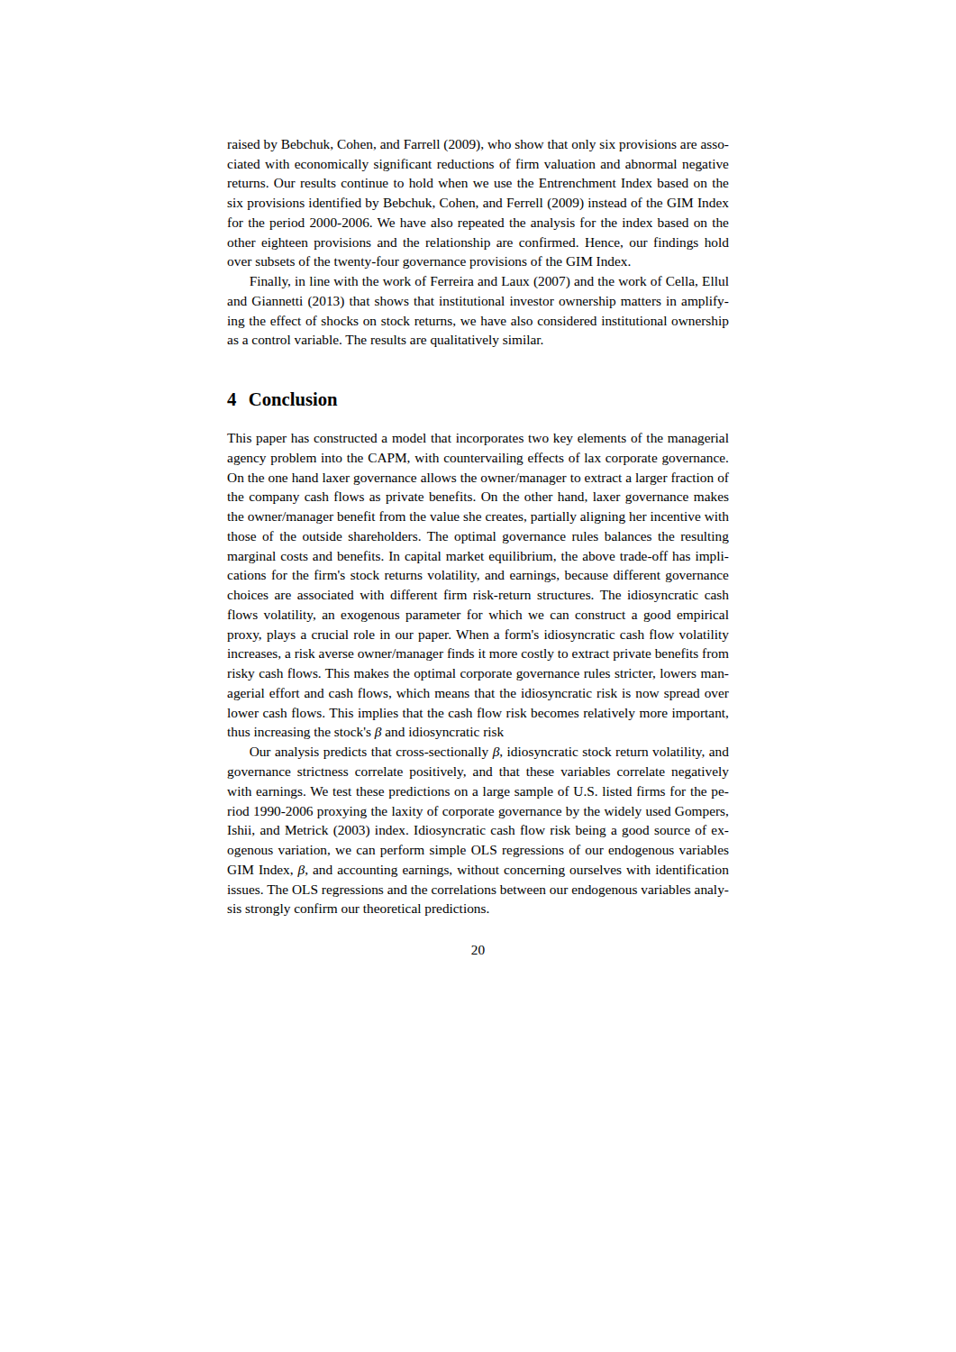raised by Bebchuk, Cohen, and Farrell (2009), who show that only six provisions are associated with economically significant reductions of firm valuation and abnormal negative returns. Our results continue to hold when we use the Entrenchment Index based on the six provisions identified by Bebchuk, Cohen, and Ferrell (2009) instead of the GIM Index for the period 2000-2006. We have also repeated the analysis for the index based on the other eighteen provisions and the relationship are confirmed. Hence, our findings hold over subsets of the twenty-four governance provisions of the GIM Index.
Finally, in line with the work of Ferreira and Laux (2007) and the work of Cella, Ellul and Giannetti (2013) that shows that institutional investor ownership matters in amplifying the effect of shocks on stock returns, we have also considered institutional ownership as a control variable. The results are qualitatively similar.
4 Conclusion
This paper has constructed a model that incorporates two key elements of the managerial agency problem into the CAPM, with countervailing effects of lax corporate governance. On the one hand laxer governance allows the owner/manager to extract a larger fraction of the company cash flows as private benefits. On the other hand, laxer governance makes the owner/manager benefit from the value she creates, partially aligning her incentive with those of the outside shareholders. The optimal governance rules balances the resulting marginal costs and benefits. In capital market equilibrium, the above trade-off has implications for the firm's stock returns volatility, and earnings, because different governance choices are associated with different firm risk-return structures. The idiosyncratic cash flows volatility, an exogenous parameter for which we can construct a good empirical proxy, plays a crucial role in our paper. When a form's idiosyncratic cash flow volatility increases, a risk averse owner/manager finds it more costly to extract private benefits from risky cash flows. This makes the optimal corporate governance rules stricter, lowers managerial effort and cash flows, which means that the idiosyncratic risk is now spread over lower cash flows. This implies that the cash flow risk becomes relatively more important, thus increasing the stock's β and idiosyncratic risk
Our analysis predicts that cross-sectionally β, idiosyncratic stock return volatility, and governance strictness correlate positively, and that these variables correlate negatively with earnings. We test these predictions on a large sample of U.S. listed firms for the period 1990-2006 proxying the laxity of corporate governance by the widely used Gompers, Ishii, and Metrick (2003) index. Idiosyncratic cash flow risk being a good source of exogenous variation, we can perform simple OLS regressions of our endogenous variables GIM Index, β, and accounting earnings, without concerning ourselves with identification issues. The OLS regressions and the correlations between our endogenous variables analysis strongly confirm our theoretical predictions.
20